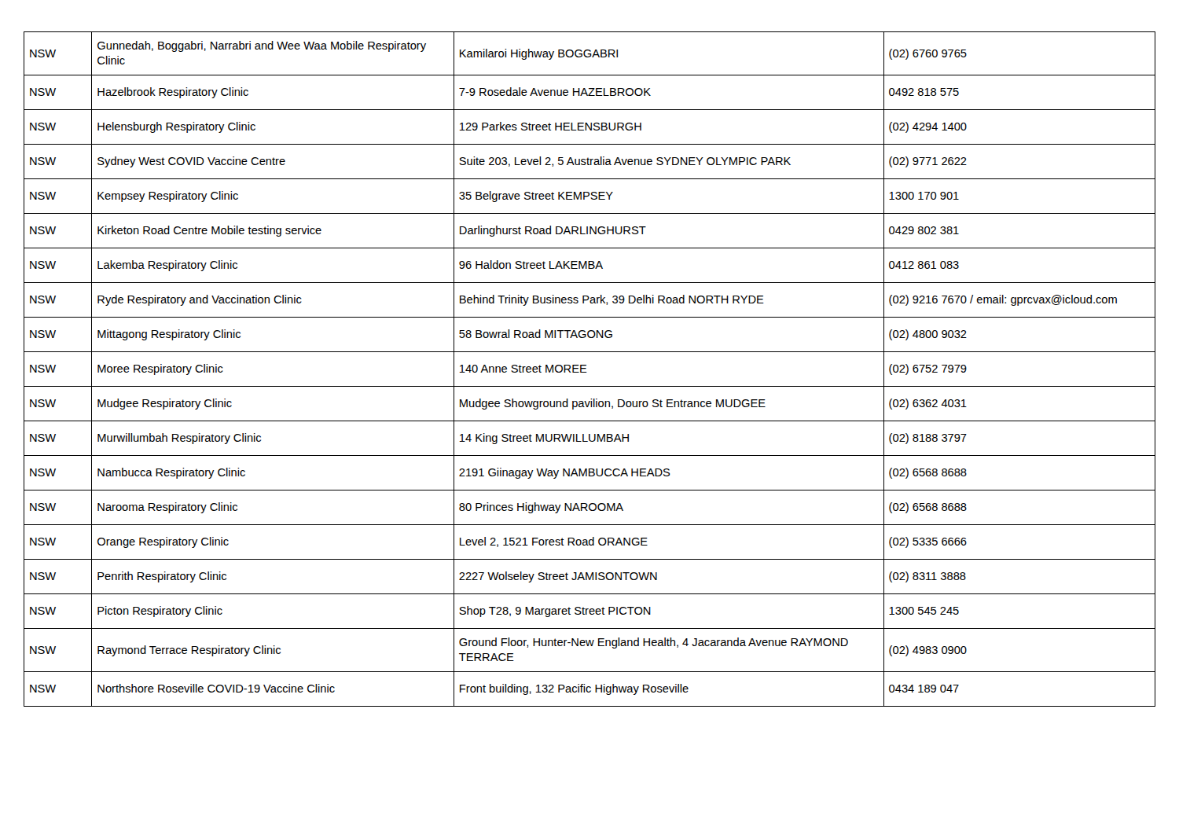| NSW | Gunnedah, Boggabri, Narrabri and Wee Waa Mobile Respiratory Clinic | Kamilaroi Highway BOGGABRI | (02) 6760 9765 |
| NSW | Hazelbrook Respiratory Clinic | 7-9 Rosedale Avenue HAZELBROOK | 0492 818 575 |
| NSW | Helensburgh Respiratory Clinic | 129 Parkes Street HELENSBURGH | (02) 4294 1400 |
| NSW | Sydney West COVID Vaccine Centre | Suite 203, Level 2, 5 Australia Avenue SYDNEY OLYMPIC PARK | (02) 9771 2622 |
| NSW | Kempsey Respiratory Clinic | 35 Belgrave Street KEMPSEY | 1300 170 901 |
| NSW | Kirketon Road Centre Mobile testing service | Darlinghurst Road DARLINGHURST | 0429 802 381 |
| NSW | Lakemba Respiratory Clinic | 96 Haldon Street LAKEMBA | 0412 861 083 |
| NSW | Ryde Respiratory and Vaccination Clinic | Behind Trinity Business Park, 39 Delhi Road NORTH RYDE | (02) 9216 7670 / email: gprcvax@icloud.com |
| NSW | Mittagong Respiratory Clinic | 58 Bowral Road MITTAGONG | (02) 4800 9032 |
| NSW | Moree Respiratory Clinic | 140 Anne Street MOREE | (02) 6752 7979 |
| NSW | Mudgee Respiratory Clinic | Mudgee Showground pavilion, Douro St Entrance MUDGEE | (02) 6362 4031 |
| NSW | Murwillumbah Respiratory Clinic | 14 King Street MURWILLUMBAH | (02) 8188 3797 |
| NSW | Nambucca Respiratory Clinic | 2191 Giinagay Way NAMBUCCA HEADS | (02) 6568 8688 |
| NSW | Narooma Respiratory Clinic | 80 Princes Highway NAROOMA | (02) 6568 8688 |
| NSW | Orange Respiratory Clinic | Level 2, 1521 Forest Road ORANGE | (02) 5335 6666 |
| NSW | Penrith Respiratory Clinic | 2227 Wolseley Street JAMISONTOWN | (02) 8311 3888 |
| NSW | Picton Respiratory Clinic | Shop T28, 9 Margaret Street PICTON | 1300 545 245 |
| NSW | Raymond Terrace Respiratory Clinic | Ground Floor, Hunter-New England Health, 4 Jacaranda Avenue RAYMOND TERRACE | (02) 4983 0900 |
| NSW | Northshore Roseville COVID-19 Vaccine Clinic | Front building, 132 Pacific Highway Roseville | 0434 189 047 |